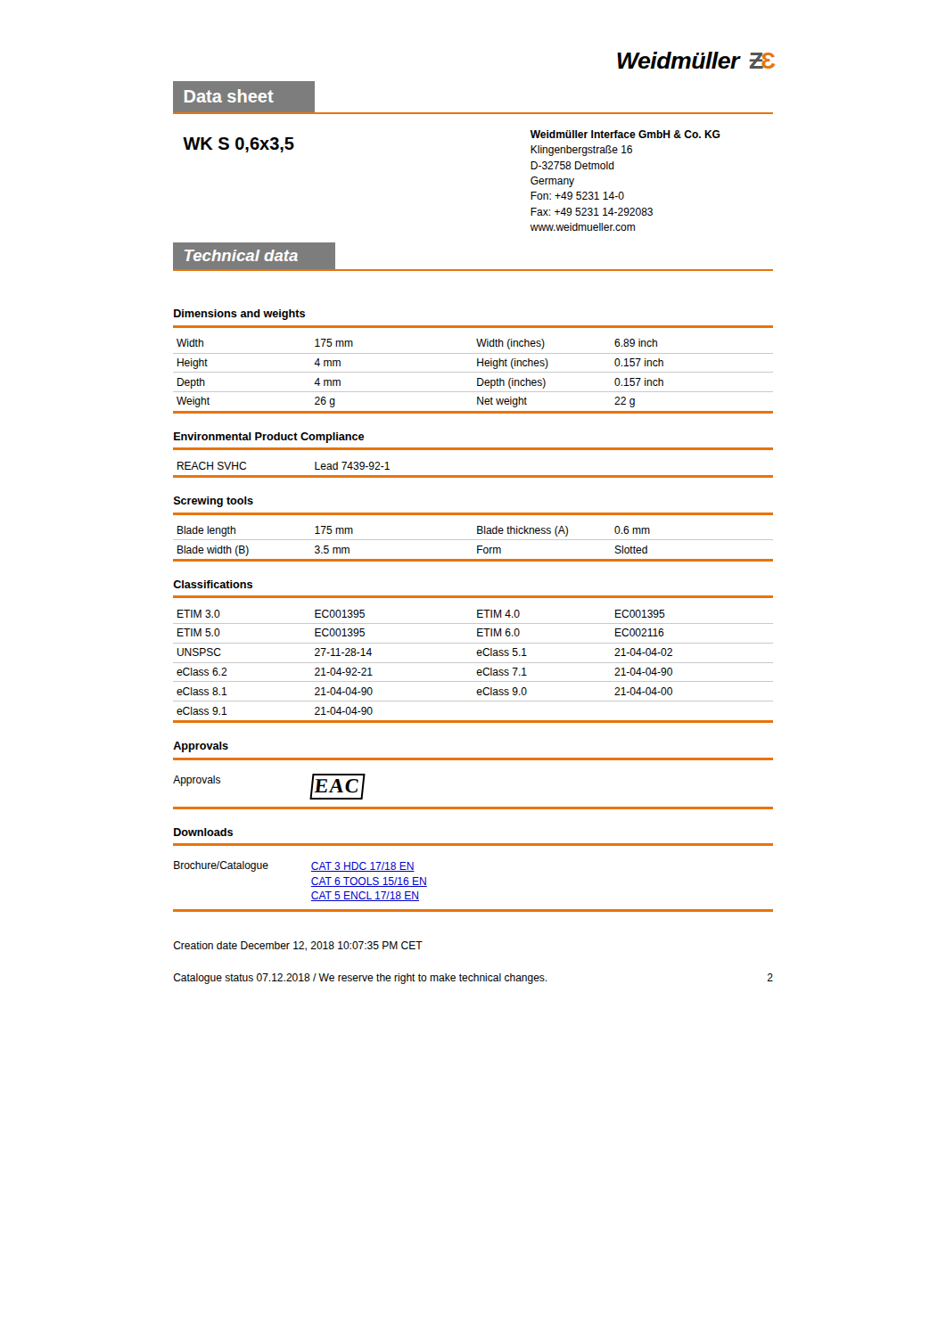Weidmüller ƵƐ
Data sheet
WK S 0,6x3,5
Weidmüller Interface GmbH & Co. KG
Klingenbergstraße 16
D-32758 Detmold
Germany
Fon: +49 5231 14-0
Fax: +49 5231 14-292083
www.weidmueller.com
Technical data
Dimensions and weights
| Width | 175 mm | Width (inches) | 6.89 inch |
| Height | 4 mm | Height (inches) | 0.157 inch |
| Depth | 4 mm | Depth (inches) | 0.157 inch |
| Weight | 26 g | Net weight | 22 g |
Environmental Product Compliance
| REACH SVHC | Lead 7439-92-1 |
Screwing tools
| Blade length | 175 mm | Blade thickness (A) | 0.6 mm |
| Blade width (B) | 3.5 mm | Form | Slotted |
Classifications
| ETIM 3.0 | EC001395 | ETIM 4.0 | EC001395 |
| ETIM 5.0 | EC001395 | ETIM 6.0 | EC002116 |
| UNSPSC | 27-11-28-14 | eClass 5.1 | 21-04-04-02 |
| eClass 6.2 | 21-04-92-21 | eClass 7.1 | 21-04-04-90 |
| eClass 8.1 | 21-04-04-90 | eClass 9.0 | 21-04-04-00 |
| eClass 9.1 | 21-04-04-90 | | |
Approvals
Approvals
EAC
Downloads
Brochure/Catalogue
CAT 3 HDC 17/18 EN CAT 6 TOOLS 15/16 EN CAT 5 ENCL 17/18 EN
Creation date December 12, 2018 10:07:35 PM CET
Catalogue status 07.12.2018 / We reserve the right to make technical changes. 2